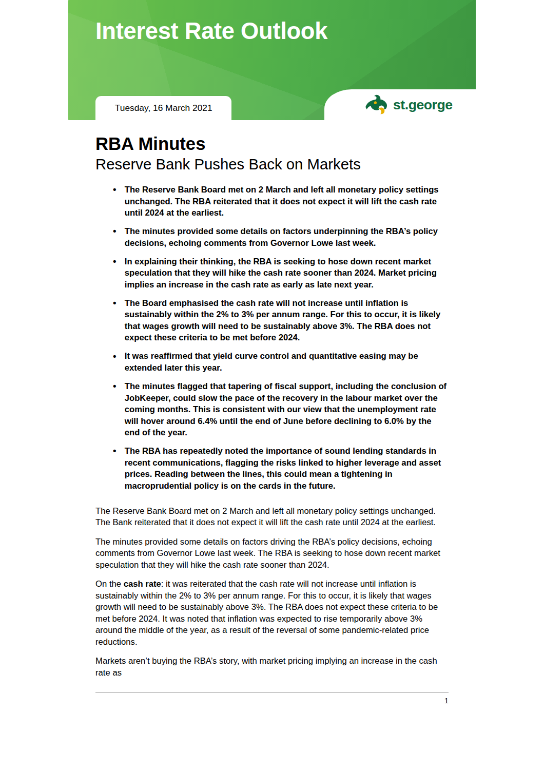Interest Rate Outlook
Tuesday, 16 March 2021
st. george
RBA Minutes
Reserve Bank Pushes Back on Markets
The Reserve Bank Board met on 2 March and left all monetary policy settings unchanged. The RBA reiterated that it does not expect it will lift the cash rate until 2024 at the earliest.
The minutes provided some details on factors underpinning the RBA’s policy decisions, echoing comments from Governor Lowe last week.
In explaining their thinking, the RBA is seeking to hose down recent market speculation that they will hike the cash rate sooner than 2024. Market pricing implies an increase in the cash rate as early as late next year.
The Board emphasised the cash rate will not increase until inflation is sustainably within the 2% to 3% per annum range. For this to occur, it is likely that wages growth will need to be sustainably above 3%. The RBA does not expect these criteria to be met before 2024.
It was reaffirmed that yield curve control and quantitative easing may be extended later this year.
The minutes flagged that tapering of fiscal support, including the conclusion of JobKeeper, could slow the pace of the recovery in the labour market over the coming months. This is consistent with our view that the unemployment rate will hover around 6.4% until the end of June before declining to 6.0% by the end of the year.
The RBA has repeatedly noted the importance of sound lending standards in recent communications, flagging the risks linked to higher leverage and asset prices. Reading between the lines, this could mean a tightening in macroprudential policy is on the cards in the future.
The Reserve Bank Board met on 2 March and left all monetary policy settings unchanged. The Bank reiterated that it does not expect it will lift the cash rate until 2024 at the earliest.
The minutes provided some details on factors driving the RBA’s policy decisions, echoing comments from Governor Lowe last week. The RBA is seeking to hose down recent market speculation that they will hike the cash rate sooner than 2024.
On the cash rate: it was reiterated that the cash rate will not increase until inflation is sustainably within the 2% to 3% per annum range. For this to occur, it is likely that wages growth will need to be sustainably above 3%. The RBA does not expect these criteria to be met before 2024. It was noted that inflation was expected to rise temporarily above 3% around the middle of the year, as a result of the reversal of some pandemic-related price reductions.
Markets aren’t buying the RBA’s story, with market pricing implying an increase in the cash rate as
1